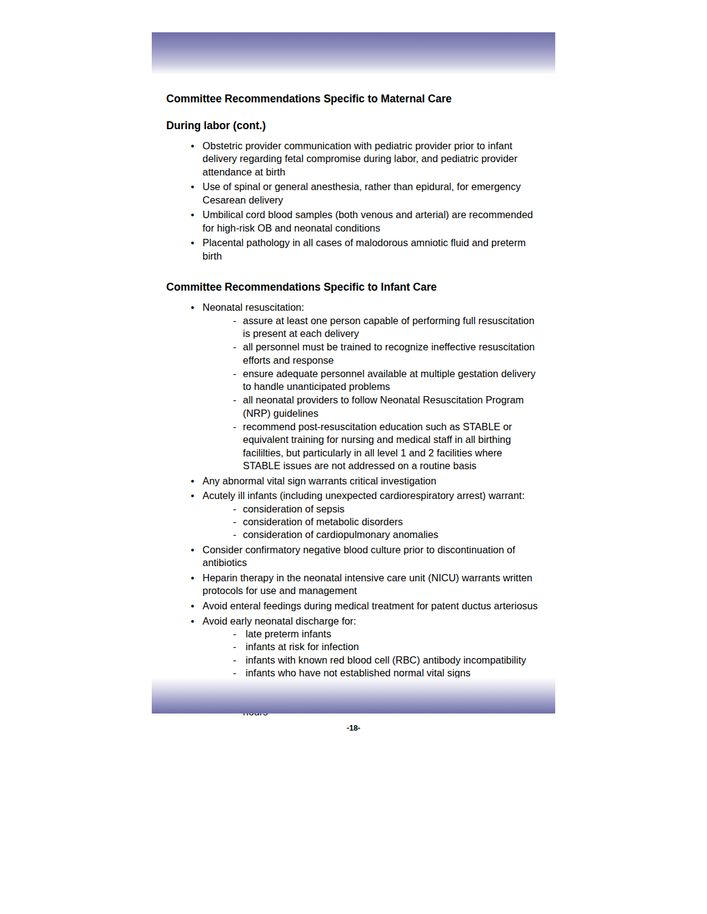Committee Recommendations Specific to Maternal Care
During labor (cont.)
Obstetric provider communication with pediatric provider prior to infant delivery regarding fetal compromise during labor, and pediatric provider attendance at birth
Use of spinal or general anesthesia, rather than epidural, for emergency Cesarean delivery
Umbilical cord blood samples (both venous and arterial) are recommended for high-risk OB and neonatal conditions
Placental pathology in all cases of malodorous amniotic fluid and preterm birth
Committee Recommendations Specific to Infant Care
Neonatal resuscitation:
assure at least one person capable of performing full resuscitation is present at each delivery
all personnel must be trained to recognize ineffective resuscitation efforts and response
ensure adequate personnel available at multiple gestation delivery to handle unanticipated problems
all neonatal providers to follow Neonatal Resuscitation Program (NRP) guidelines
recommend post-resuscitation education such as STABLE or equivalent training for nursing and medical staff in all birthing facililties, but particularly in all level 1 and 2 facilities where STABLE issues are not addressed on a routine basis
Any abnormal vital sign warrants critical investigation
Acutely ill infants (including unexpected cardiorespiratory arrest) warrant:
consideration of sepsis
consideration of metabolic disorders
consideration of cardiopulmonary anomalies
Consider confirmatory negative blood culture prior to discontinuation of antibiotics
Heparin therapy in the neonatal intensive care unit (NICU) warrants written protocols for use and management
Avoid enteral feedings during medical treatment for patent ductus arteriosus
Avoid early neonatal discharge for:
late preterm infants
infants at risk for infection
infants with known red blood cell (RBC) antibody incompatibility
infants who have not established normal vital signs
infants who have not established adequate feeding
if early discharge is necessary, follow-up should be within 24-48 hours
-18-